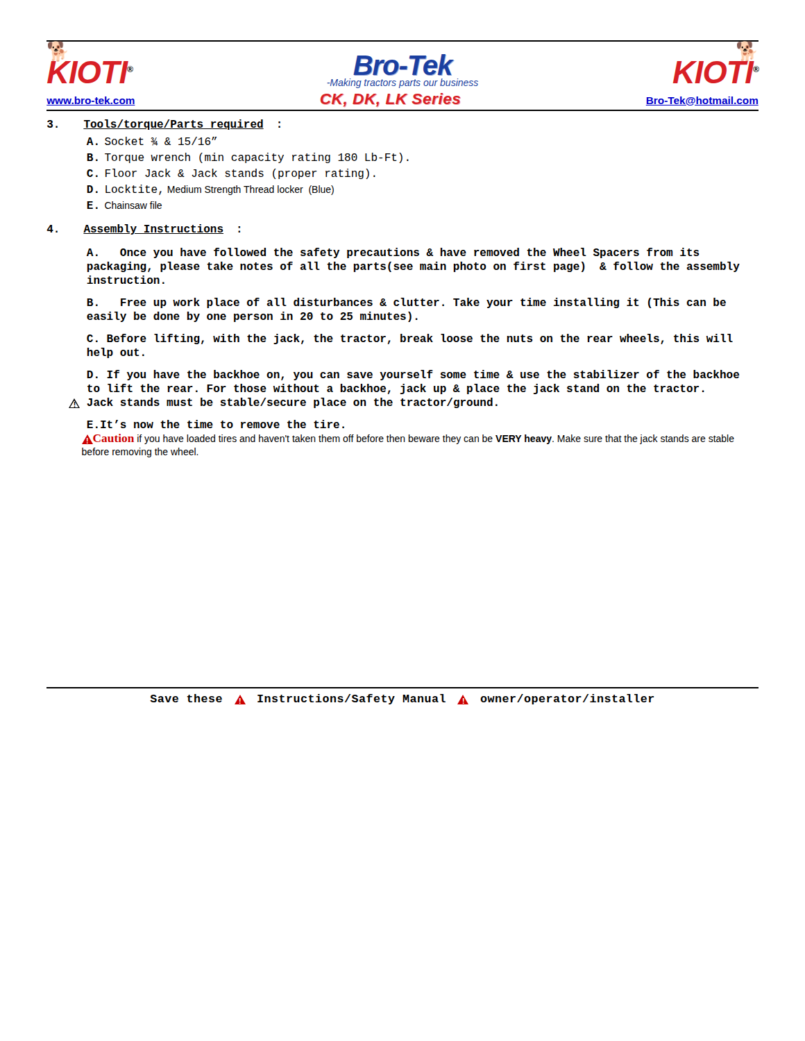🐕
KIOTI®
Bro-Tek
-Making tractors parts our business
🐕
KIOTI®
www.bro-tek.com CK, DK, LK Series Bro-Tek@hotmail.com
3. Tools/torque/Parts required:
A. Socket ¾ & 15/16”
B. Torque wrench (min capacity rating 180 Lb-Ft).
C. Floor Jack & Jack stands (proper rating).
D. Locktite, Medium Strength Thread locker (Blue)
E. Chainsaw file
4. Assembly Instructions:
A. Once you have followed the safety precautions & have removed the Wheel Spacers from its packaging, please take notes of all the parts(see main photo on first page) & follow the assembly instruction.
B. Free up work place of all disturbances & clutter. Take your time installing it (This can be easily be done by one person in 20 to 25 minutes).
C. Before lifting, with the jack, the tractor, break loose the nuts on the rear wheels, this will help out.
D. If you have the backhoe on, you can save yourself some time & use the stabilizer of the backhoe to lift the rear. For those without a backhoe, jack up & place the jack stand on the tractor. Jack stands must be stable/secure place on the tractor/ground.
E. It’s now the time to remove the tire.
Caution if you have loaded tires and haven't taken them off before then beware they can be VERY heavy. Make sure that the jack stands are stable before removing the wheel.
Save these Instructions/Safety Manual owner/operator/installer